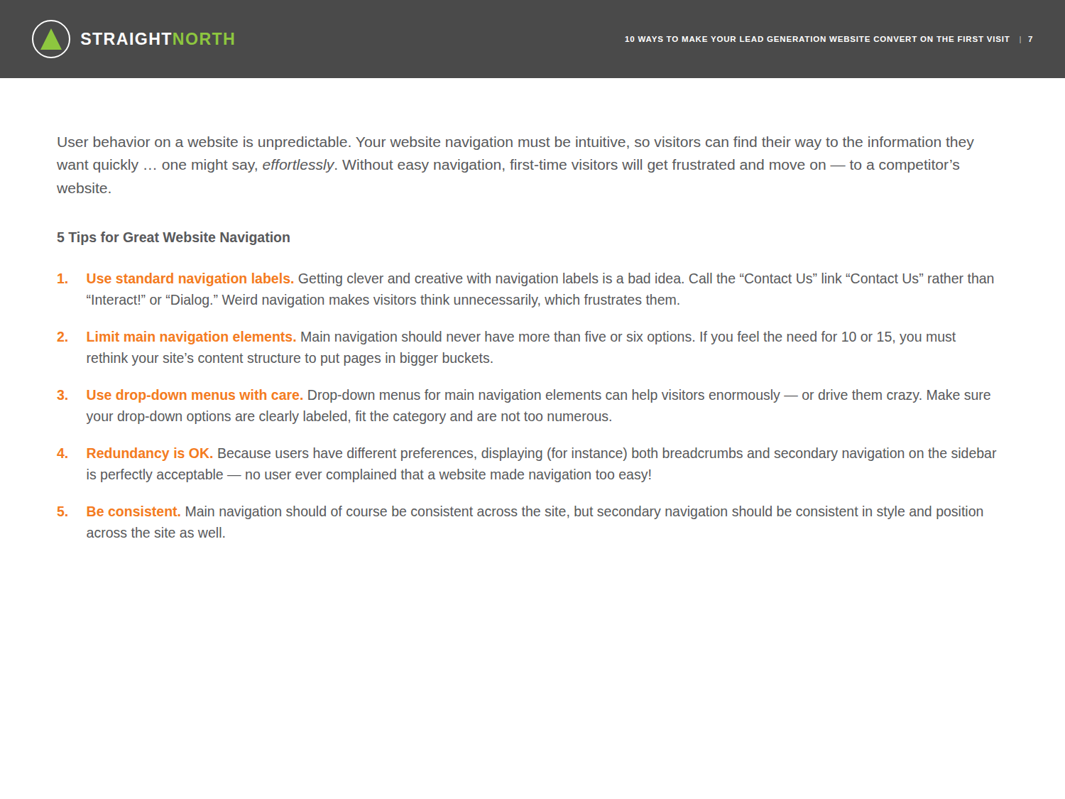STRAIGHTNORTH
10 Ways to Make Your Lead Generation Website Convert on the First Visit |7
User behavior on a website is unpredictable. Your website navigation must be intuitive, so visitors can find their way to the information they want quickly … one might say, effortlessly. Without easy navigation, first-time visitors will get frustrated and move on — to a competitor’s website.
5 Tips for Great Website Navigation
Use standard navigation labels. Getting clever and creative with navigation labels is a bad idea. Call the “Contact Us” link “Contact Us” rather than “Interact!” or “Dialog.” Weird navigation makes visitors think unnecessarily, which frustrates them.
Limit main navigation elements. Main navigation should never have more than five or six options. If you feel the need for 10 or 15, you must rethink your site’s content structure to put pages in bigger buckets.
Use drop-down menus with care. Drop-down menus for main navigation elements can help visitors enormously — or drive them crazy. Make sure your drop-down options are clearly labeled, fit the category and are not too numerous.
Redundancy is OK. Because users have different preferences, displaying (for instance) both breadcrumbs and secondary navigation on the sidebar is perfectly acceptable — no user ever complained that a website made navigation too easy!
Be consistent. Main navigation should of course be consistent across the site, but secondary navigation should be consistent in style and position across the site as well.